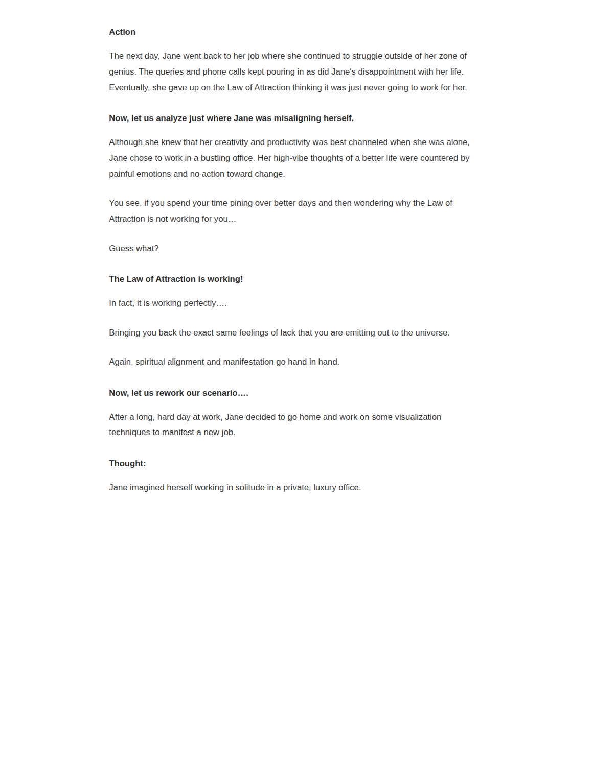Action
The next day, Jane went back to her job where she continued to struggle outside of her zone of genius. The queries and phone calls kept pouring in as did Jane's disappointment with her life. Eventually, she gave up on the Law of Attraction thinking it was just never going to work for her.
Now, let us analyze just where Jane was misaligning herself.
Although she knew that her creativity and productivity was best channeled when she was alone, Jane chose to work in a bustling office. Her high-vibe thoughts of a better life were countered by painful emotions and no action toward change.
You see, if you spend your time pining over better days and then wondering why the Law of Attraction is not working for you…
Guess what?
The Law of Attraction is working!
In fact, it is working perfectly….
Bringing you back the exact same feelings of lack that you are emitting out to the universe.
Again, spiritual alignment and manifestation go hand in hand.
Now, let us rework our scenario….
After a long, hard day at work, Jane decided to go home and work on some visualization techniques to manifest a new job.
Thought:
Jane imagined herself working in solitude in a private, luxury office.